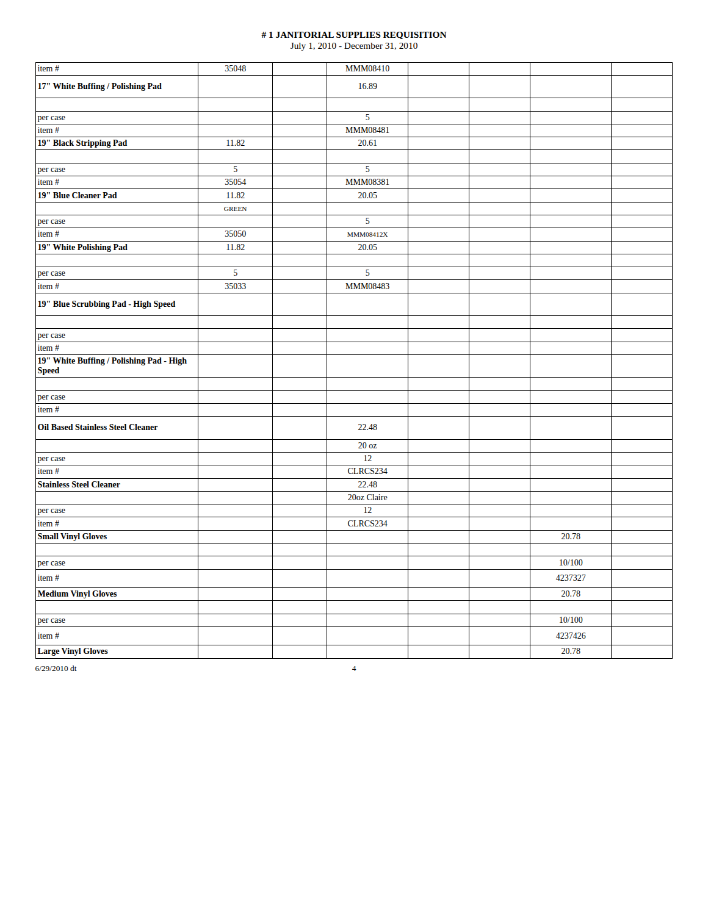# 1 JANITORIAL SUPPLIES REQUISITION
July 1, 2010 - December 31, 2010
| item # | 35048 | | MMM08410 | | | | |
| 17" White Buffing / Polishing Pad | | | 16.89 | | | | |
| per case | | | 5 | | | | |
| item # | | | MMM08481 | | | | |
| 19" Black Stripping Pad | 11.82 | | 20.61 | | | | |
| per case | 5 | | 5 | | | | |
| item # | 35054 | | MMM08381 | | | | |
| 19" Blue Cleaner Pad | 11.82 | | 20.05 | | | | |
| | GREEN | | | | | | |
| per case | | | 5 | | | | |
| item # | 35050 | | MMM08412X | | | | |
| 19" White Polishing Pad | 11.82 | | 20.05 | | | | |
| per case | 5 | | 5 | | | | |
| item # | 35033 | | MMM08483 | | | | |
| 19" Blue Scrubbing Pad - High Speed | | | | | | | |
| per case | | | | | | | |
| item # | | | | | | | |
| 19" White Buffing / Polishing Pad - High Speed | | | | | | | |
| per case | | | | | | | |
| item # | | | | | | | |
| Oil Based Stainless Steel Cleaner | | | 22.48 | | | | |
| | | | 20 oz | | | | |
| per case | | | 12 | | | | |
| item # | | | CLRCS234 | | | | |
| Stainless Steel Cleaner | | | 22.48 | | | | |
| | | | 20oz Claire | | | | |
| per case | | | 12 | | | | |
| item # | | | CLRCS234 | | | | |
| Small Vinyl Gloves | | | | | | 20.78 | |
| per case | | | | | | 10/100 | |
| item # | | | | | | 4237327 | |
| Medium Vinyl Gloves | | | | | | 20.78 | |
| per case | | | | | | 10/100 | |
| item # | | | | | | 4237426 | |
| Large Vinyl Gloves | | | | | | 20.78 | |
6/29/2010 dt 4